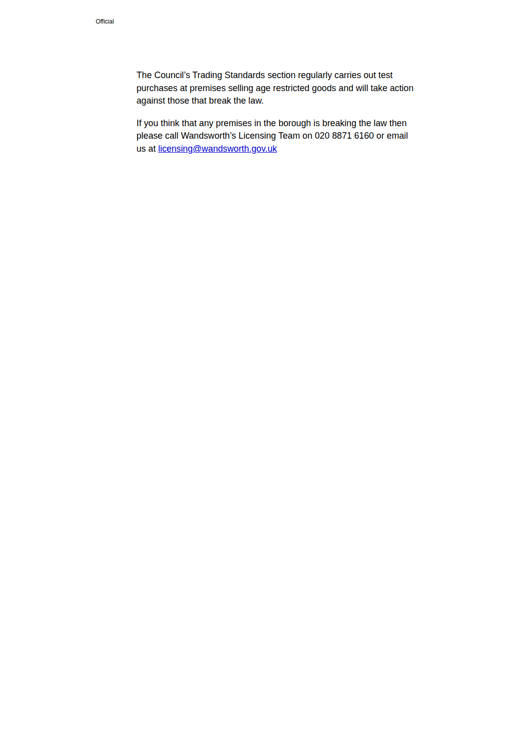Official
The Council’s Trading Standards section regularly carries out test purchases at premises selling age restricted goods and will take action against those that break the law.
If you think that any premises in the borough is breaking the law then please call Wandsworth’s Licensing Team on 020 8871 6160 or email us at licensing@wandsworth.gov.uk